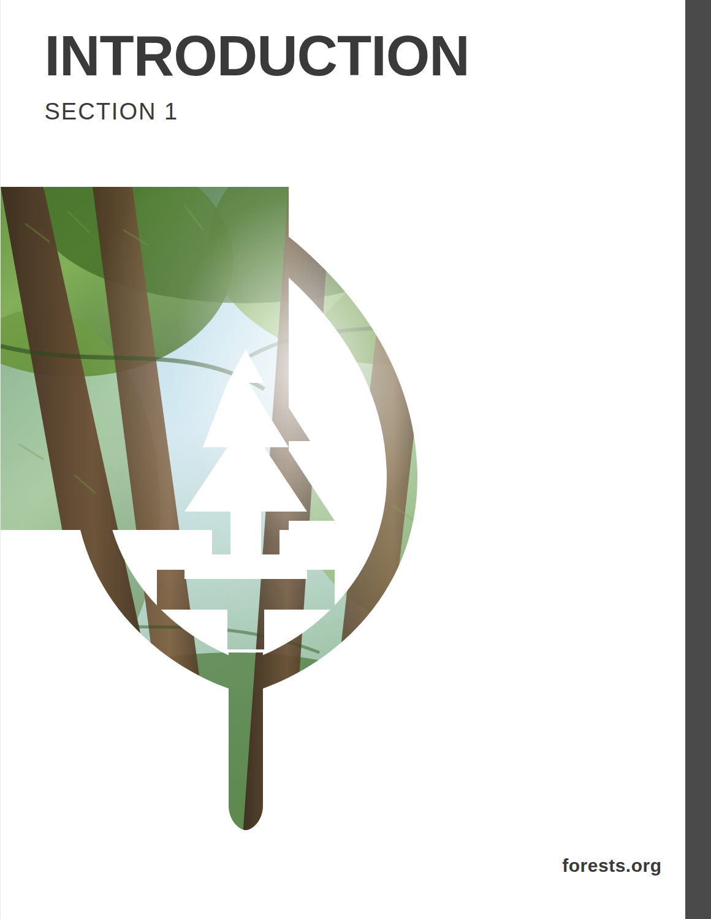Introduction
Section 1
forests.org